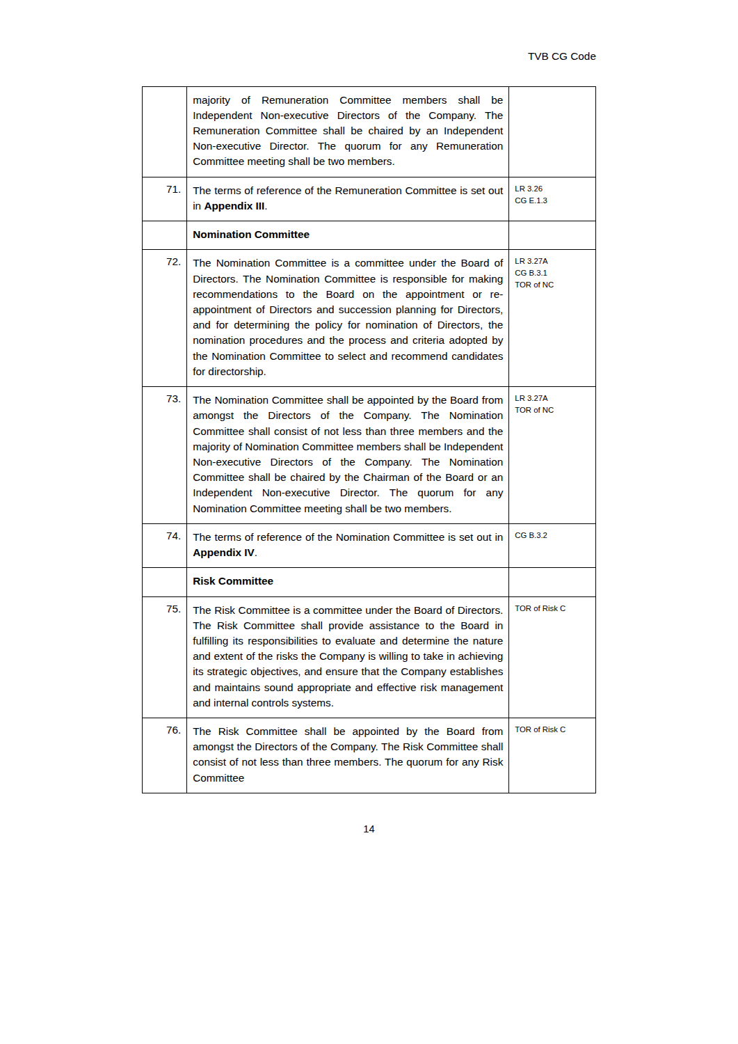TVB CG Code
| | majority of Remuneration Committee members shall be Independent Non-executive Directors of the Company. The Remuneration Committee shall be chaired by an Independent Non-executive Director. The quorum for any Remuneration Committee meeting shall be two members. | |
| 71. | The terms of reference of the Remuneration Committee is set out in Appendix III . | LR 3.26 CG E.1.3 |
| | Nomination Committee | |
| 72. | The Nomination Committee is a committee under the Board of Directors. The Nomination Committee is responsible for making recommendations to the Board on the appointment or re-appointment of Directors and succession planning for Directors, and for determining the policy for nomination of Directors, the nomination procedures and the process and criteria adopted by the Nomination Committee to select and recommend candidates for directorship. | LR 3.27A CG B.3.1 TOR of NC |
| 73. | The Nomination Committee shall be appointed by the Board from amongst the Directors of the Company. The Nomination Committee shall consist of not less than three members and the majority of Nomination Committee members shall be Independent Non-executive Directors of the Company. The Nomination Committee shall be chaired by the Chairman of the Board or an Independent Non-executive Director. The quorum for any Nomination Committee meeting shall be two members. | LR 3.27A TOR of NC |
| 74. | The terms of reference of the Nomination Committee is set out in Appendix IV . | CG B.3.2 |
| | Risk Committee | |
| 75. | The Risk Committee is a committee under the Board of Directors. The Risk Committee shall provide assistance to the Board in fulfilling its responsibilities to evaluate and determine the nature and extent of the risks the Company is willing to take in achieving its strategic objectives, and ensure that the Company establishes and maintains sound appropriate and effective risk management and internal controls systems. | TOR of Risk C |
| 76. | The Risk Committee shall be appointed by the Board from amongst the Directors of the Company. The Risk Committee shall consist of not less than three members. The quorum for any Risk Committee | TOR of Risk C |
14